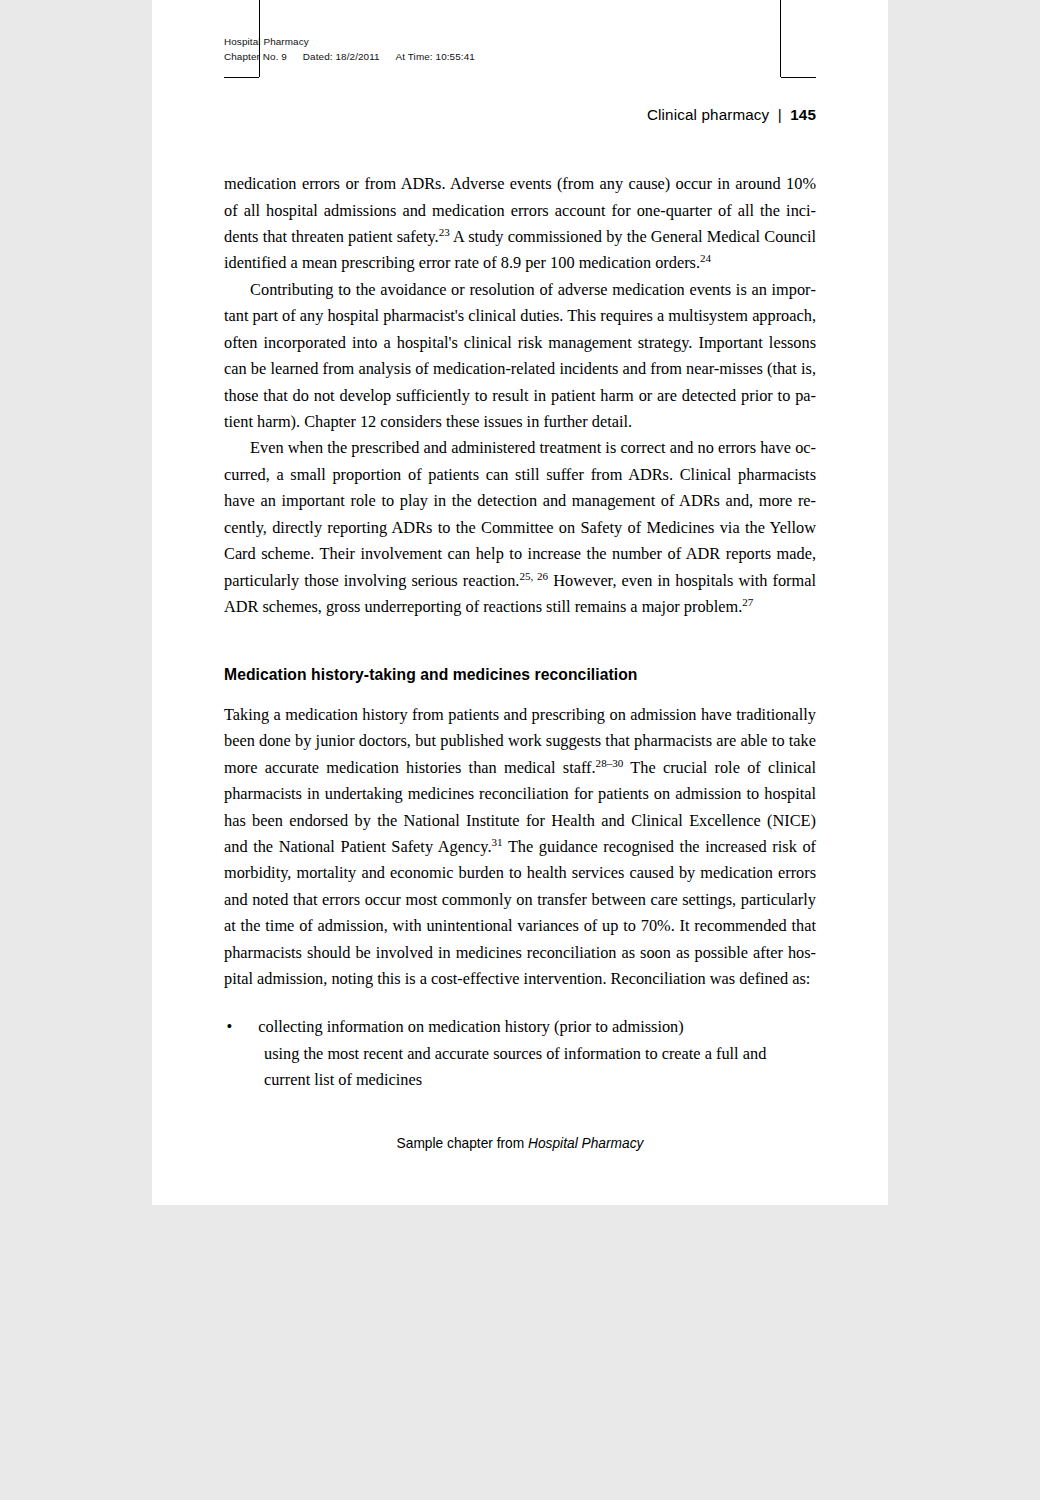Hospital Pharmacy Chapter No. 9 Dated: 18/2/2011 At Time: 10:55:41
Clinical pharmacy|145
medication errors or from ADRs. Adverse events (from any cause) occur in around 10% of all hospital admissions and medication errors account for one-quarter of all the incidents that threaten patient safety.23 A study commissioned by the General Medical Council identified a mean prescribing error rate of 8.9 per 100 medication orders.24
Contributing to the avoidance or resolution of adverse medication events is an important part of any hospital pharmacist's clinical duties. This requires a multisystem approach, often incorporated into a hospital's clinical risk management strategy. Important lessons can be learned from analysis of medication-related incidents and from near-misses (that is, those that do not develop sufficiently to result in patient harm or are detected prior to patient harm). Chapter 12 considers these issues in further detail.
Even when the prescribed and administered treatment is correct and no errors have occurred, a small proportion of patients can still suffer from ADRs. Clinical pharmacists have an important role to play in the detection and management of ADRs and, more recently, directly reporting ADRs to the Committee on Safety of Medicines via the Yellow Card scheme. Their involvement can help to increase the number of ADR reports made, particularly those involving serious reaction.25, 26 However, even in hospitals with formal ADR schemes, gross underreporting of reactions still remains a major problem.27
Medication history-taking and medicines reconciliation
Taking a medication history from patients and prescribing on admission have traditionally been done by junior doctors, but published work suggests that pharmacists are able to take more accurate medication histories than medical staff.28–30 The crucial role of clinical pharmacists in undertaking medicines reconciliation for patients on admission to hospital has been endorsed by the National Institute for Health and Clinical Excellence (NICE) and the National Patient Safety Agency.31 The guidance recognised the increased risk of morbidity, mortality and economic burden to health services caused by medication errors and noted that errors occur most commonly on transfer between care settings, particularly at the time of admission, with unintentional variances of up to 70%. It recommended that pharmacists should be involved in medicines reconciliation as soon as possible after hospital admission, noting this is a cost-effective intervention. Reconciliation was defined as:
collecting information on medication history (prior to admission) using the most recent and accurate sources of information to create a full and current list of medicines
Sample chapter from Hospital Pharmacy